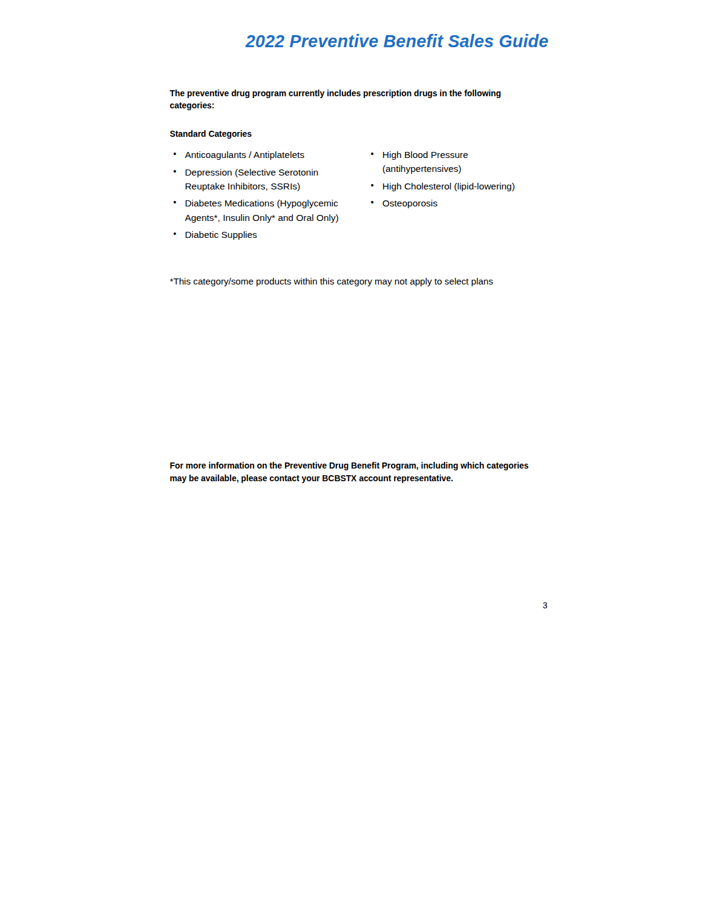2022 Preventive Benefit Sales Guide
The preventive drug program currently includes prescription drugs in the following categories:
Standard Categories
Anticoagulants / Antiplatelets
Depression (Selective Serotonin Reuptake Inhibitors, SSRIs)
Diabetes Medications (Hypoglycemic Agents*, Insulin Only* and Oral Only)
Diabetic Supplies
High Blood Pressure (antihypertensives)
High Cholesterol (lipid-lowering)
Osteoporosis
*This category/some products within this category may not apply to select plans
For more information on the Preventive Drug Benefit Program, including which categories may be available, please contact your BCBSTX account representative.
3